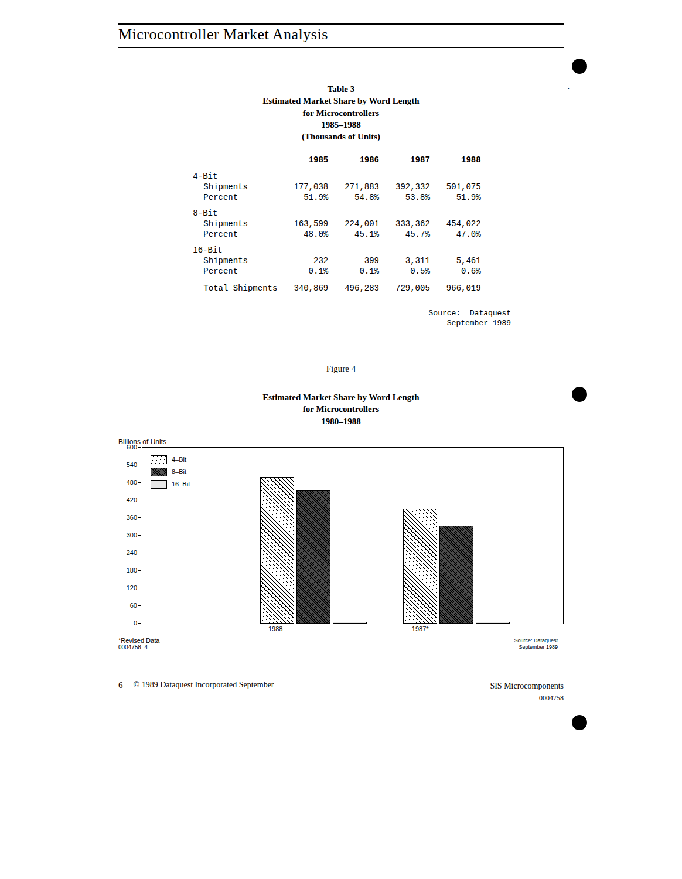.
Microcontroller Market Analysis
Table 3
Estimated Market Share by Word Length
for Microcontrollers
1985–1988
(Thousands of Units)
| | 1985 | 1986 | 1987 | 1988 |
| --- | --- | --- | --- | --- |
| 4-Bit | | | | |
| Shipments | 177,038 | 271,883 | 392,332 | 501,075 |
| Percent | 51.9% | 54.8% | 53.8% | 51.9% |
| 8-Bit | | | | |
| Shipments | 163,599 | 224,001 | 333,362 | 454,022 |
| Percent | 48.0% | 45.1% | 45.7% | 47.0% |
| 16-Bit | | | | |
| Shipments | 232 | 399 | 3,311 | 5,461 |
| Percent | 0.1% | 0.1% | 0.5% | 0.6% |
| Total Shipments | 340,869 | 496,283 | 729,005 | 966,019 |
Source: Dataquest
September 1989
Figure 4
Estimated Market Share by Word Length
for Microcontrollers
1980–1988
Billions of Units
600 540 480 420 360 300 240 180 120 60 0
4–Bit
8–Bit
16–Bit
1988 1987*
*Revised Data
0004758–4
Source: Dataquest
September 1989
6
© 1989 Dataquest Incorporated September
SIS Microcomponents
0004758